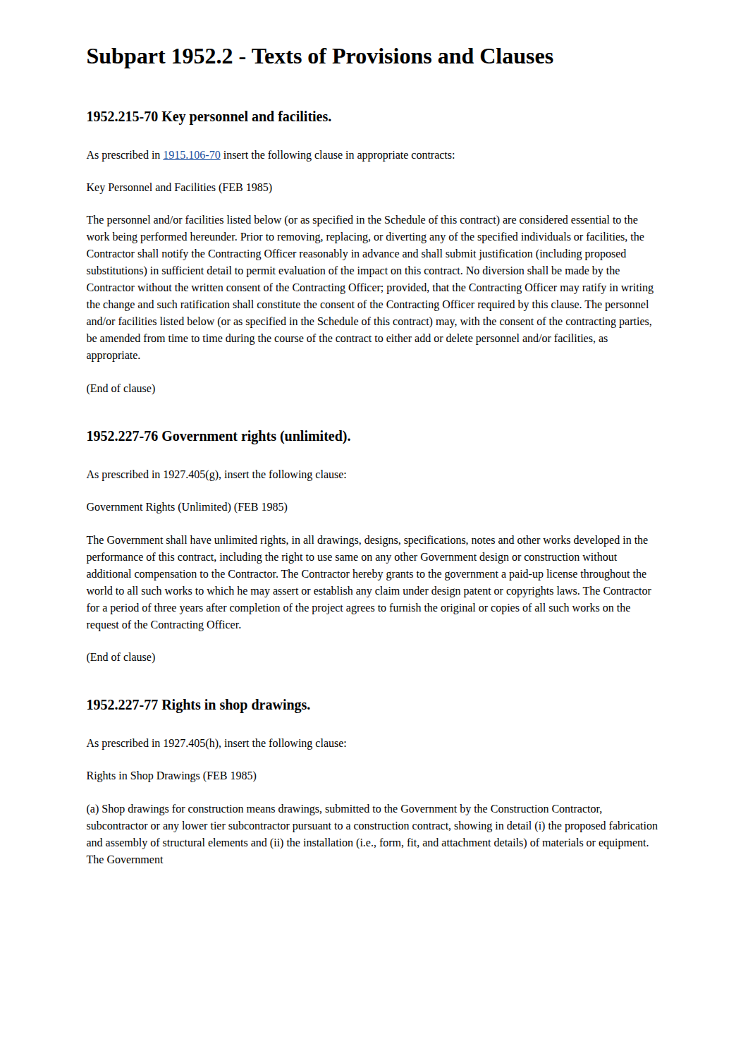Subpart 1952.2 - Texts of Provisions and Clauses
1952.215-70 Key personnel and facilities.
As prescribed in 1915.106-70 insert the following clause in appropriate contracts:
Key Personnel and Facilities (FEB 1985)
The personnel and/or facilities listed below (or as specified in the Schedule of this contract) are considered essential to the work being performed hereunder. Prior to removing, replacing, or diverting any of the specified individuals or facilities, the Contractor shall notify the Contracting Officer reasonably in advance and shall submit justification (including proposed substitutions) in sufficient detail to permit evaluation of the impact on this contract. No diversion shall be made by the Contractor without the written consent of the Contracting Officer; provided, that the Contracting Officer may ratify in writing the change and such ratification shall constitute the consent of the Contracting Officer required by this clause. The personnel and/or facilities listed below (or as specified in the Schedule of this contract) may, with the consent of the contracting parties, be amended from time to time during the course of the contract to either add or delete personnel and/or facilities, as appropriate.
(End of clause)
1952.227-76 Government rights (unlimited).
As prescribed in 1927.405(g), insert the following clause:
Government Rights (Unlimited) (FEB 1985)
The Government shall have unlimited rights, in all drawings, designs, specifications, notes and other works developed in the performance of this contract, including the right to use same on any other Government design or construction without additional compensation to the Contractor. The Contractor hereby grants to the government a paid-up license throughout the world to all such works to which he may assert or establish any claim under design patent or copyrights laws. The Contractor for a period of three years after completion of the project agrees to furnish the original or copies of all such works on the request of the Contracting Officer.
(End of clause)
1952.227-77 Rights in shop drawings.
As prescribed in 1927.405(h), insert the following clause:
Rights in Shop Drawings (FEB 1985)
(a) Shop drawings for construction means drawings, submitted to the Government by the Construction Contractor, subcontractor or any lower tier subcontractor pursuant to a construction contract, showing in detail (i) the proposed fabrication and assembly of structural elements and (ii) the installation (i.e., form, fit, and attachment details) of materials or equipment. The Government